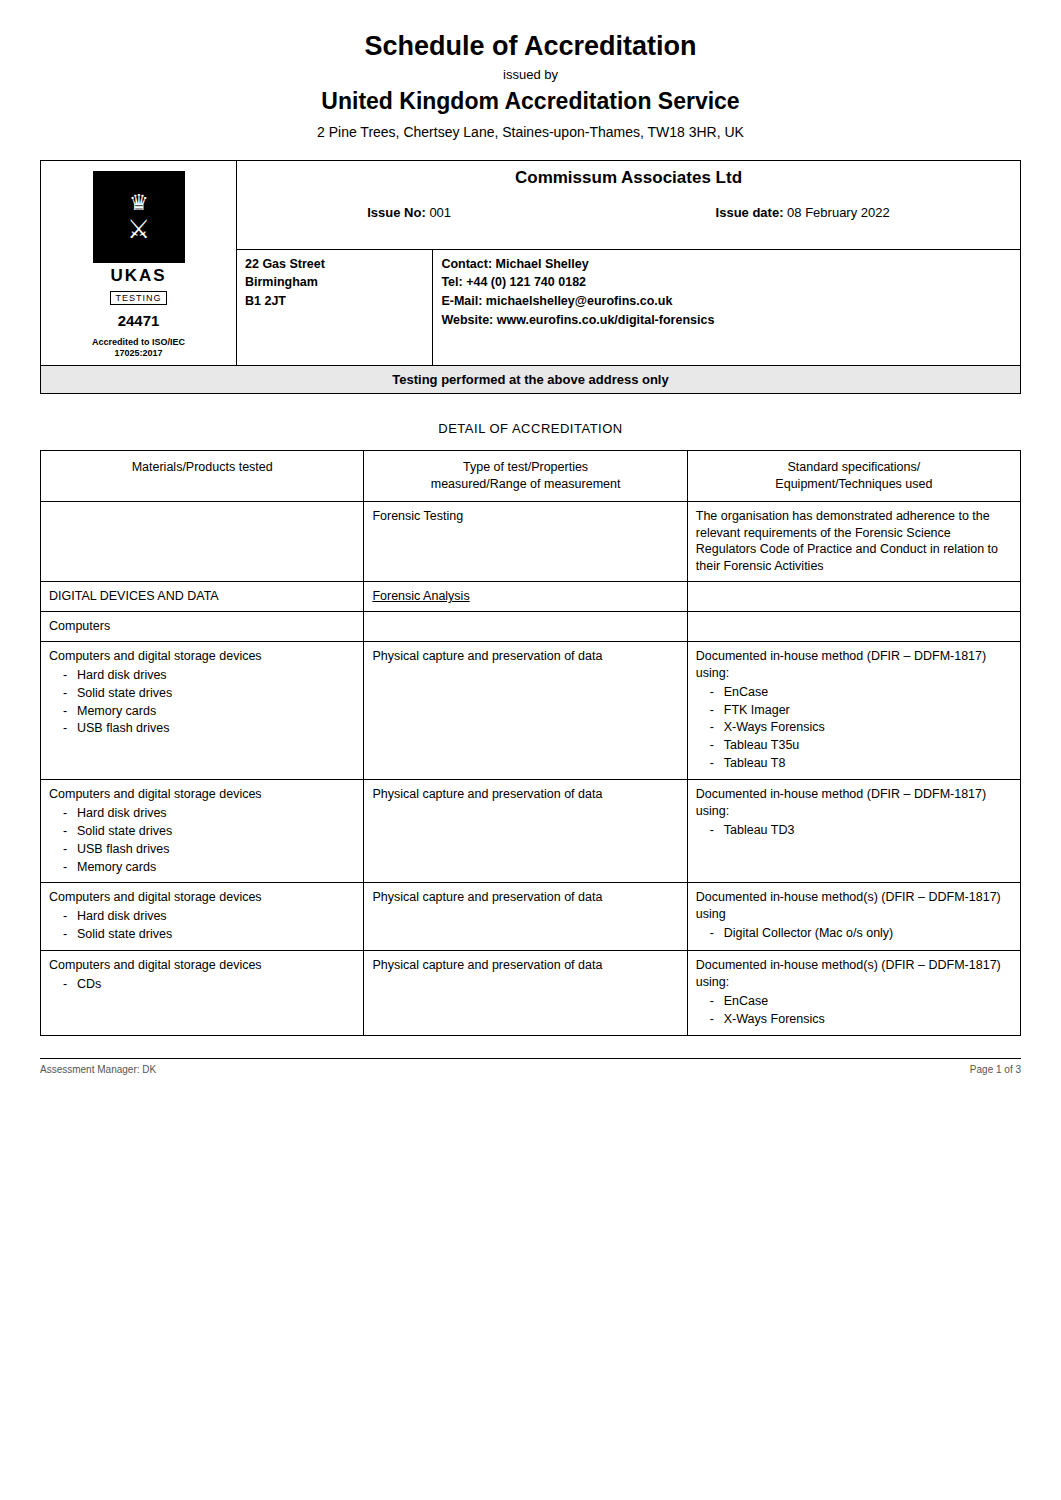Schedule of Accreditation
issued by
United Kingdom Accreditation Service
2 Pine Trees, Chertsey Lane, Staines-upon-Thames, TW18 3HR, UK
| ♛ ⚔ UKAS TESTING 24471 Accredited to ISO/IEC 17025:2017 | Commissum Associates Ltd Issue No: 001 Issue date: 08 February 2022 |
| 22 Gas Street Birmingham B1 2JT | Contact: Michael Shelley Tel: +44 (0) 121 740 0182 E-Mail: michaelshelley@eurofins.co.uk Website: www.eurofins.co.uk/digital-forensics |
| Testing performed at the above address only |
DETAIL OF ACCREDITATION
| Materials/Products tested | Type of test/Properties measured/Range of measurement | Standard specifications/ Equipment/Techniques used |
| --- | --- | --- |
| | Forensic Testing | The organisation has demonstrated adherence to the relevant requirements of the Forensic Science Regulators Code of Practice and Conduct in relation to their Forensic Activities |
| DIGITAL DEVICES AND DATA | Forensic Analysis | |
| Computers | | |
| Computers and digital storage devices Hard disk drives Solid state drives Memory cards USB flash drives | Physical capture and preservation of data | Documented in-house method (DFIR – DDFM-1817) using: EnCase FTK Imager X-Ways Forensics Tableau T35u Tableau T8 |
| Computers and digital storage devices Hard disk drives Solid state drives USB flash drives Memory cards | Physical capture and preservation of data | Documented in-house method (DFIR – DDFM-1817) using: Tableau TD3 |
| Computers and digital storage devices Hard disk drives Solid state drives | Physical capture and preservation of data | Documented in-house method(s) (DFIR – DDFM-1817) using Digital Collector (Mac o/s only) |
| Computers and digital storage devices CDs | Physical capture and preservation of data | Documented in-house method(s) (DFIR – DDFM-1817) using: EnCase X-Ways Forensics |
Assessment Manager: DK Page 1 of 3